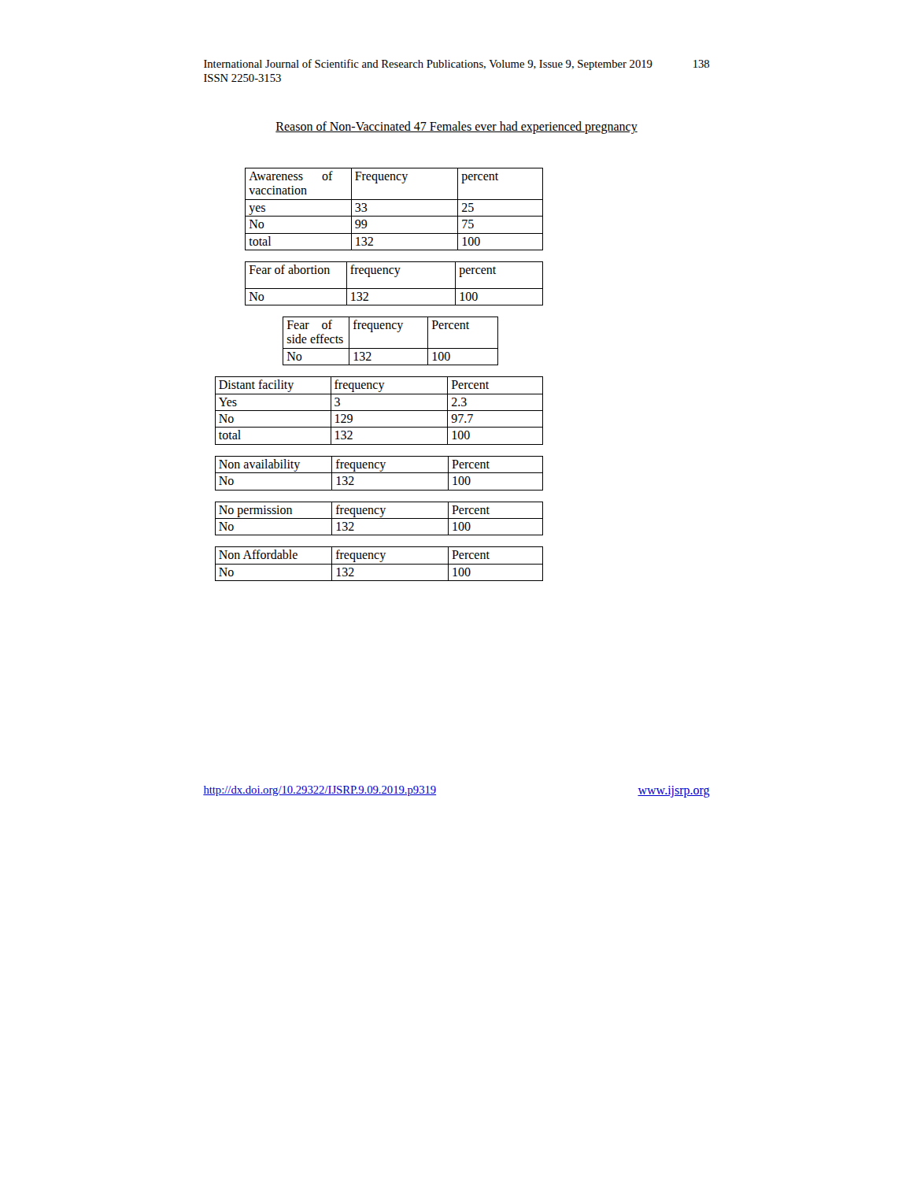International Journal of Scientific and Research Publications, Volume 9, Issue 9, September 2019
ISSN 2250-3153
138
Reason of Non-Vaccinated 47 Females ever had experienced pregnancy
| Awareness of vaccination | Frequency | percent |
| yes | 33 | 25 |
| No | 99 | 75 |
| total | 132 | 100 |
| Fear of abortion | frequency | percent |
| No | 132 | 100 |
| Fear of side effects | frequency | Percent |
| No | 132 | 100 |
| Distant facility | frequency | Percent |
| Yes | 3 | 2.3 |
| No | 129 | 97.7 |
| total | 132 | 100 |
| Non availability | frequency | Percent |
| No | 132 | 100 |
| No permission | frequency | Percent |
| No | 132 | 100 |
| Non Affordable | frequency | Percent |
| No | 132 | 100 |
http://dx.doi.org/10.29322/IJSRP.9.09.2019.p9319
www.ijsrp.org